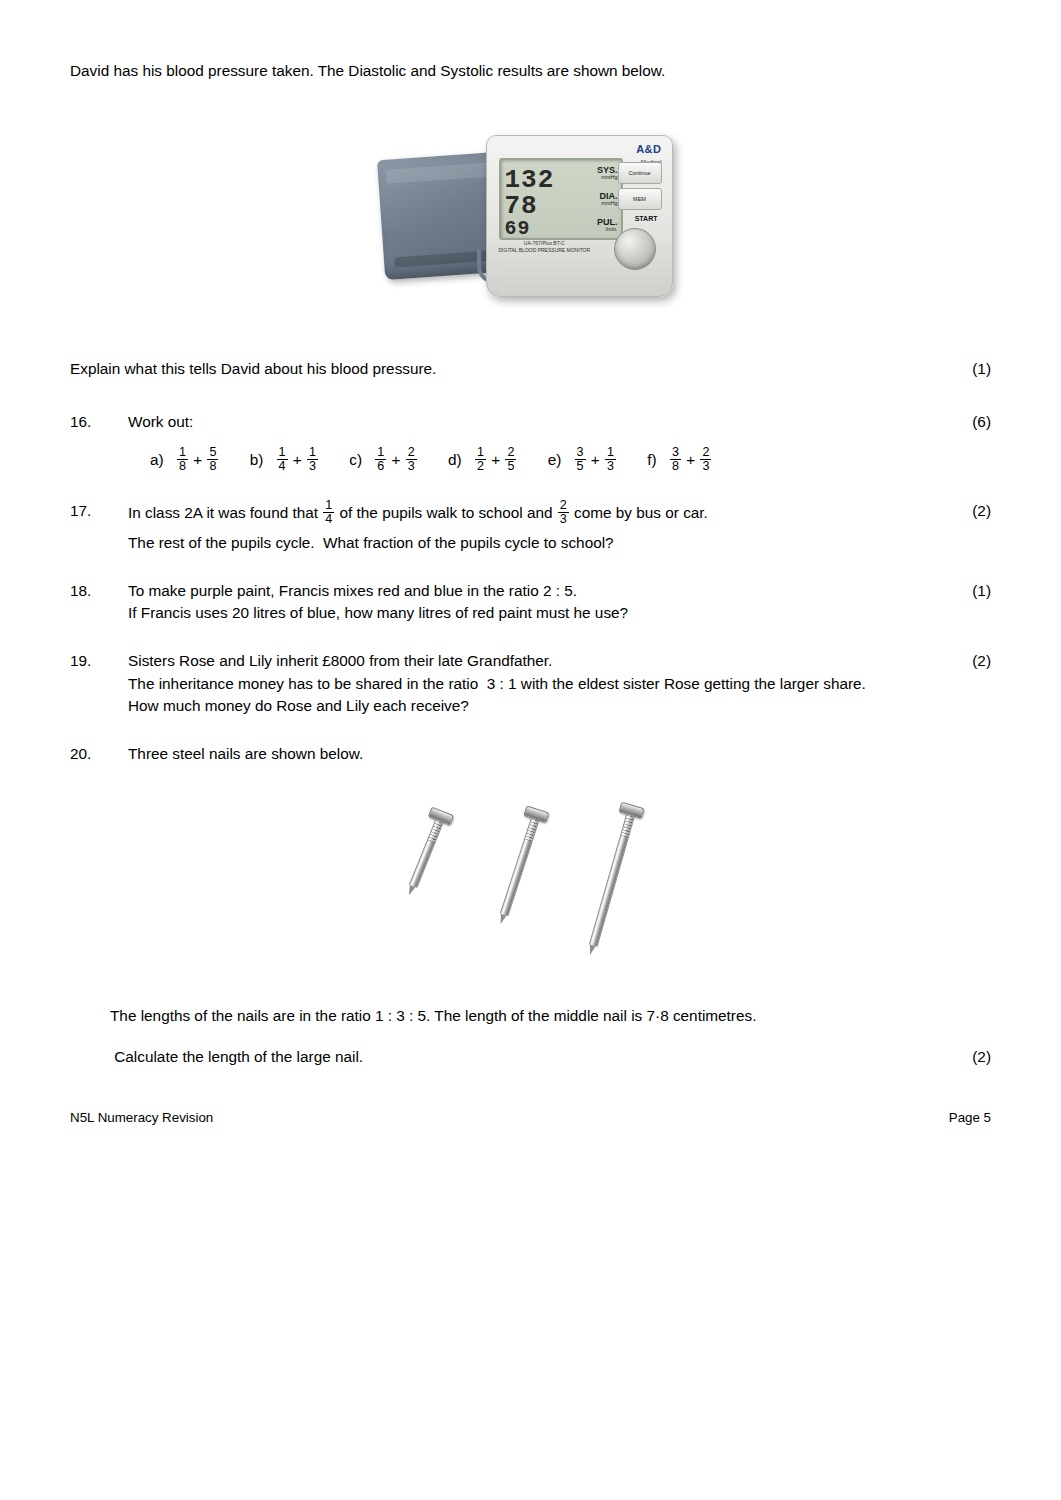David has his blood pressure taken. The Diastolic and Systolic results are shown below.
A&DMedical
132
78
69
SYS.mmHg
DIA.mmHg
PUL./min.
Continue
MEM
UA-767/Plus BT-C
DIGITAL BLOOD PRESSURE MONITOR
START
Explain what this tells David about his blood pressure.
(1)
16.
Work out:
a) 18 + 58 b) 14 + 13 c) 16 + 23 d) 12 + 25 e) 35 + 13 f) 38 + 23
(6)
17.
In class 2A it was found that 14 of the pupils walk to school and 23 come by bus or car.
The rest of the pupils cycle. What fraction of the pupils cycle to school?
(2)
18.
To make purple paint, Francis mixes red and blue in the ratio 2 : 5.
If Francis uses 20 litres of blue, how many litres of red paint must he use?
(1)
19.
Sisters Rose and Lily inherit £8000 from their late Grandfather.
The inheritance money has to be shared in the ratio 3 : 1 with the eldest sister Rose getting the larger share.
How much money do Rose and Lily each receive?
(2)
20.
Three steel nails are shown below.
The lengths of the nails are in the ratio 1 : 3 : 5. The length of the middle nail is 7·8 centimetres.
Calculate the length of the large nail.
(2)
N5L Numeracy Revision
Page 5